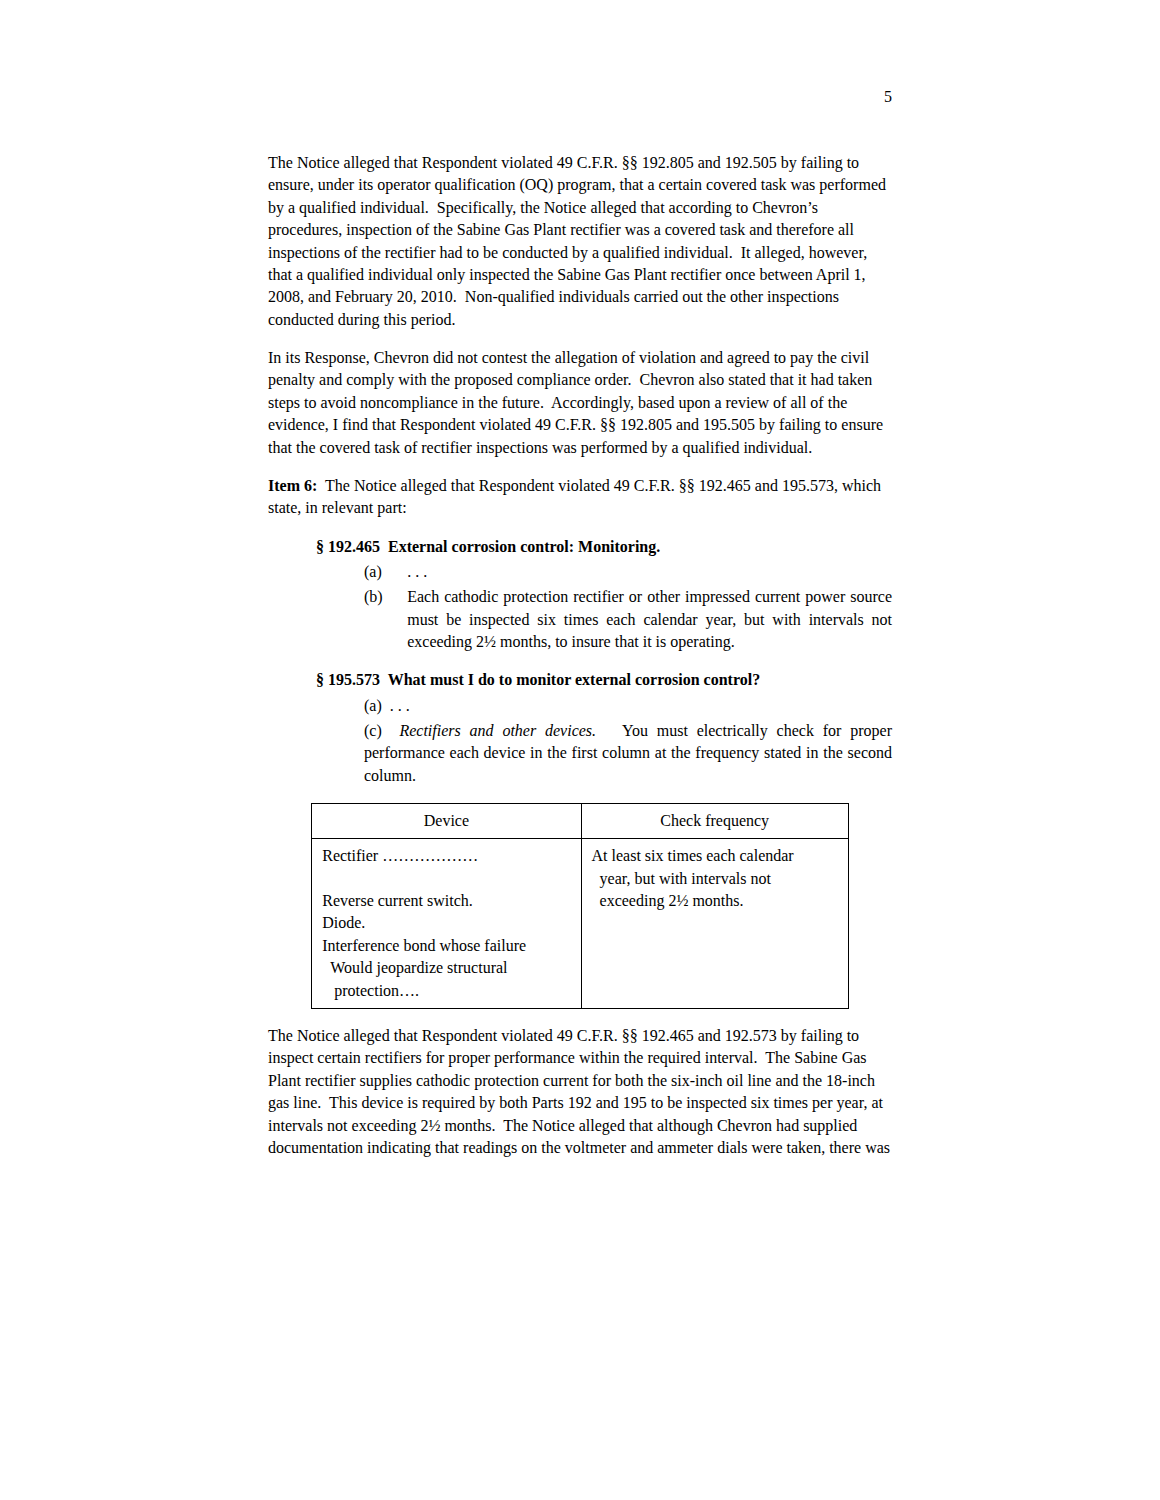5
The Notice alleged that Respondent violated 49 C.F.R. §§ 192.805 and 192.505 by failing to ensure, under its operator qualification (OQ) program, that a certain covered task was performed by a qualified individual. Specifically, the Notice alleged that according to Chevron’s procedures, inspection of the Sabine Gas Plant rectifier was a covered task and therefore all inspections of the rectifier had to be conducted by a qualified individual. It alleged, however, that a qualified individual only inspected the Sabine Gas Plant rectifier once between April 1, 2008, and February 20, 2010. Non-qualified individuals carried out the other inspections conducted during this period.
In its Response, Chevron did not contest the allegation of violation and agreed to pay the civil penalty and comply with the proposed compliance order. Chevron also stated that it had taken steps to avoid noncompliance in the future. Accordingly, based upon a review of all of the evidence, I find that Respondent violated 49 C.F.R. §§ 192.805 and 195.505 by failing to ensure that the covered task of rectifier inspections was performed by a qualified individual.
Item 6: The Notice alleged that Respondent violated 49 C.F.R. §§ 192.465 and 195.573, which state, in relevant part:
§ 192.465 External corrosion control: Monitoring.
(a) . . .
(b) Each cathodic protection rectifier or other impressed current power source must be inspected six times each calendar year, but with intervals not exceeding 2½ months, to insure that it is operating.
§ 195.573 What must I do to monitor external corrosion control?
(a) . . .
(c) Rectifiers and other devices. You must electrically check for proper performance each device in the first column at the frequency stated in the second column.
| Device | Check frequency |
| Rectifier ……………… Reverse current switch. Diode. Interference bond whose failure Would jeopardize structural protection…. | At least six times each calendar year, but with intervals not exceeding 2½ months. |
The Notice alleged that Respondent violated 49 C.F.R. §§ 192.465 and 192.573 by failing to inspect certain rectifiers for proper performance within the required interval. The Sabine Gas Plant rectifier supplies cathodic protection current for both the six-inch oil line and the 18-inch gas line. This device is required by both Parts 192 and 195 to be inspected six times per year, at intervals not exceeding 2½ months. The Notice alleged that although Chevron had supplied documentation indicating that readings on the voltmeter and ammeter dials were taken, there was